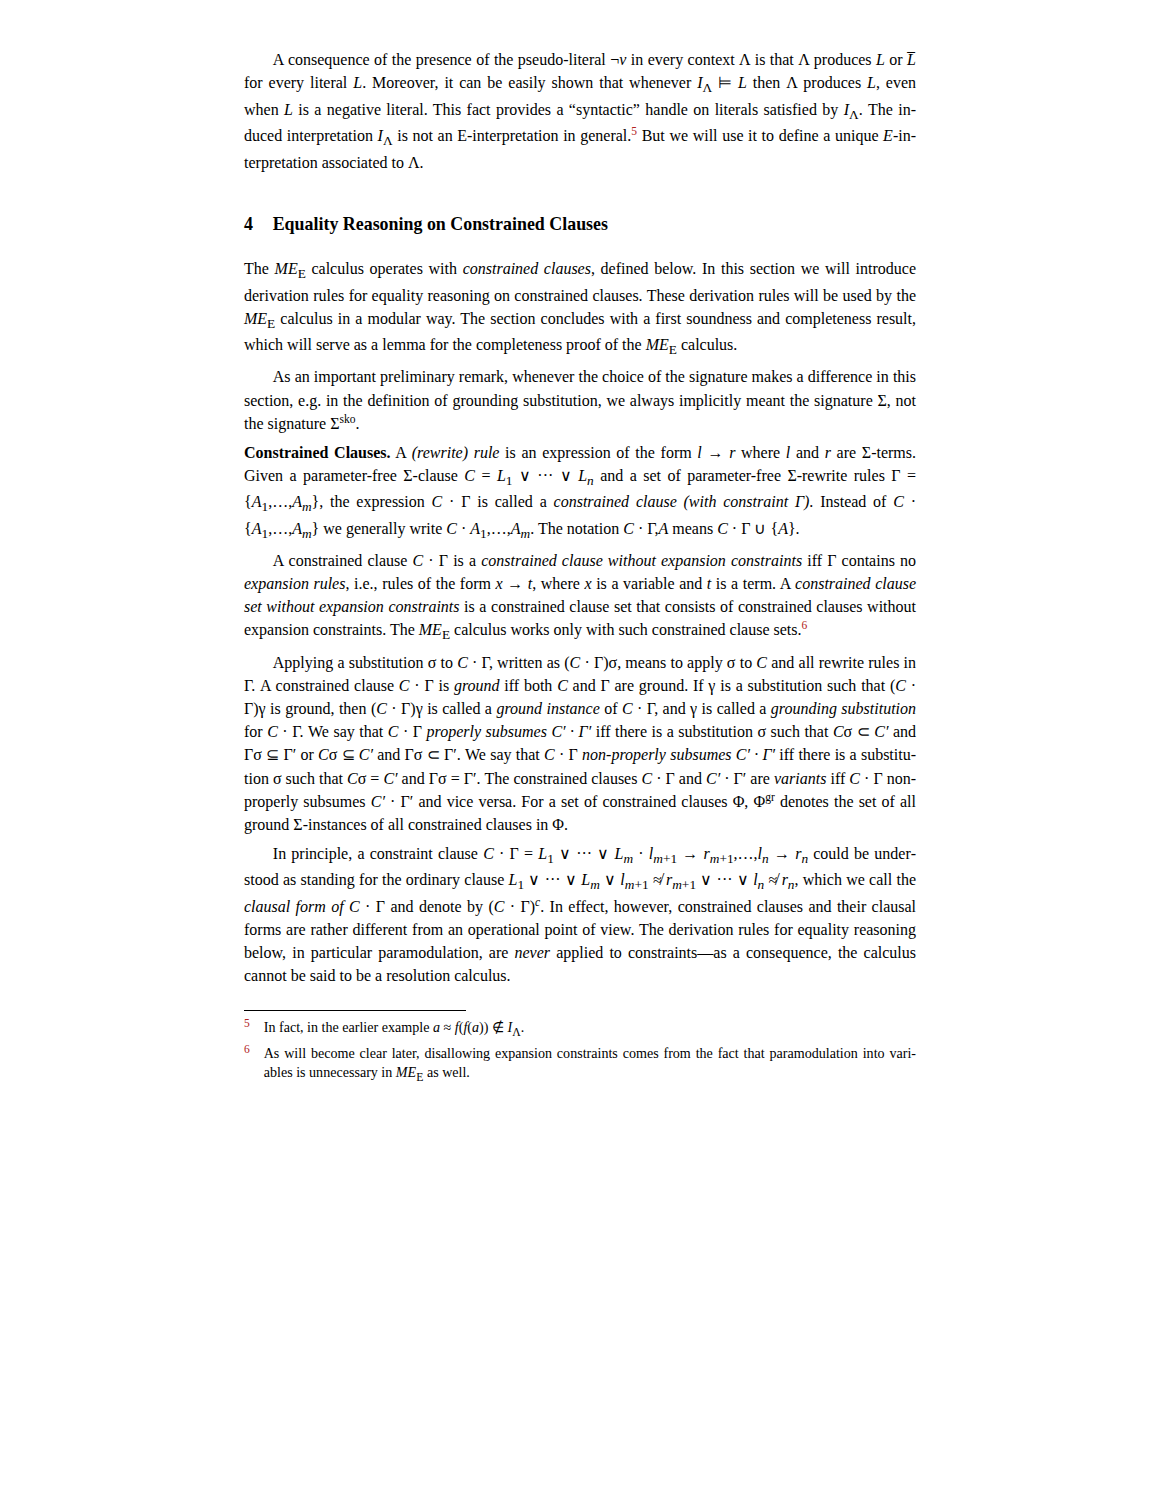A consequence of the presence of the pseudo-literal ¬v in every context Λ is that Λ produces L or L̅ for every literal L. Moreover, it can be easily shown that whenever IΛ ⊨ L then Λ produces L, even when L is a negative literal. This fact provides a “syntactic” handle on literals satisfied by IΛ. The induced interpretation IΛ is not an E-interpretation in general.5 But we will use it to define a unique E-interpretation associated to Λ.
4 Equality Reasoning on Constrained Clauses
The MEE calculus operates with constrained clauses, defined below. In this section we will introduce derivation rules for equality reasoning on constrained clauses. These derivation rules will be used by the MEE calculus in a modular way. The section concludes with a first soundness and completeness result, which will serve as a lemma for the completeness proof of the MEE calculus.
As an important preliminary remark, whenever the choice of the signature makes a difference in this section, e.g. in the definition of grounding substitution, we always implicitly meant the signature Σ, not the signature Σsko.
Constrained Clauses. A (rewrite) rule is an expression of the form l → r where l and r are Σ-terms. Given a parameter-free Σ-clause C = L1 ∨ ··· ∨ Ln and a set of parameter-free Σ-rewrite rules Γ = {A1,…,Am}, the expression C · Γ is called a constrained clause (with constraint Γ). Instead of C · {A1,…,Am} we generally write C · A1,…,Am. The notation C · Γ,A means C · Γ ∪ {A}.
A constrained clause C · Γ is a constrained clause without expansion constraints iff Γ contains no expansion rules, i.e., rules of the form x → t, where x is a variable and t is a term. A constrained clause set without expansion constraints is a constrained clause set that consists of constrained clauses without expansion constraints. The MEE calculus works only with such constrained clause sets.6
Applying a substitution σ to C · Γ, written as (C · Γ)σ, means to apply σ to C and all rewrite rules in Γ. A constrained clause C · Γ is ground iff both C and Γ are ground. If γ is a substitution such that (C · Γ)γ is ground, then (C · Γ)γ is called a ground instance of C · Γ, and γ is called a grounding substitution for C · Γ. We say that C · Γ properly subsumes C′ · Γ′ iff there is a substitution σ such that Cσ ⊂ C′ and Γσ ⊆ Γ′ or Cσ ⊆ C′ and Γσ ⊂ Γ′. We say that C · Γ non-properly subsumes C′ · Γ′ iff there is a substitution σ such that Cσ = C′ and Γσ = Γ′. The constrained clauses C · Γ and C′ · Γ′ are variants iff C · Γ non-properly subsumes C′ · Γ′ and vice versa. For a set of constrained clauses Φ, Φgr denotes the set of all ground Σ-instances of all constrained clauses in Φ.
In principle, a constraint clause C · Γ = L1 ∨ ··· ∨ Lm · lm+1 → rm+1,…,ln → rn could be understood as standing for the ordinary clause L1 ∨ ··· ∨ Lm ∨ lm+1 ≉ rm+1 ∨ ··· ∨ ln ≉ rn, which we call the clausal form of C · Γ and denote by (C · Γ)c. In effect, however, constrained clauses and their clausal forms are rather different from an operational point of view. The derivation rules for equality reasoning below, in particular paramodulation, are never applied to constraints—as a consequence, the calculus cannot be said to be a resolution calculus.
5 In fact, in the earlier example a ≈ f(f(a)) ∉ IΛ.
6 As will become clear later, disallowing expansion constraints comes from the fact that paramodulation into variables is unnecessary in MEE as well.